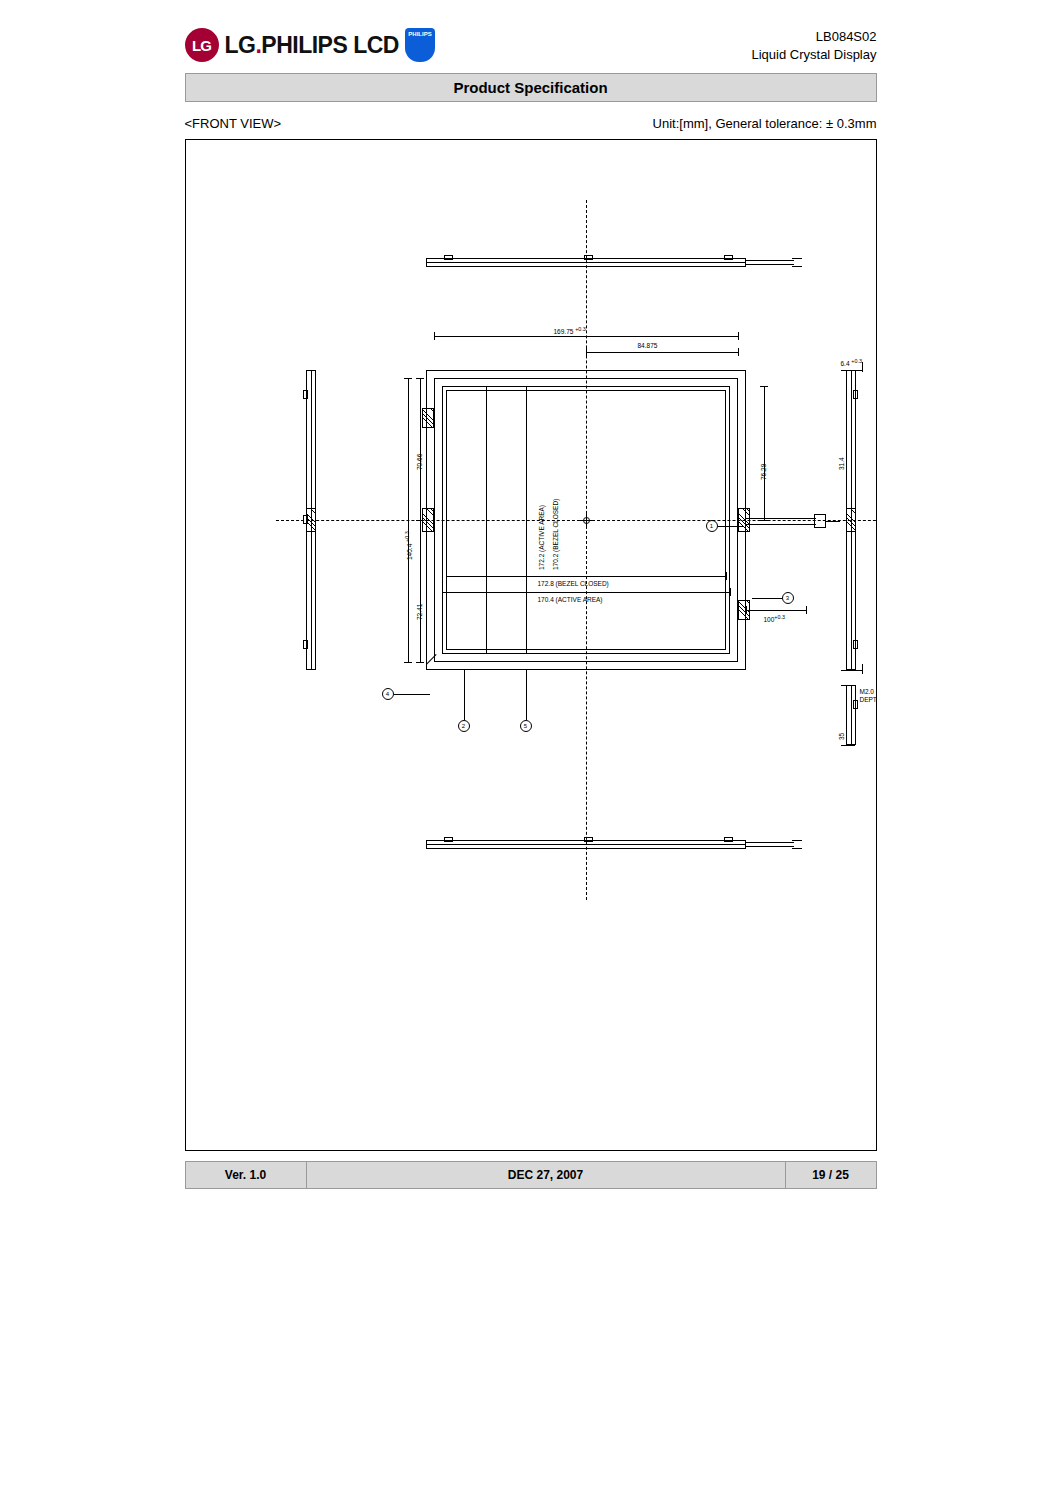LG
LG. PHILIPS LCD
PHILIPS
LB084S02
Liquid Crystal Display
Product Specification
<FRONT VIEW>
Unit:[mm], General tolerance: ± 0.3mm
31.4
6.4 +0.3
M2.0
DEPTH 1.0
35
169.75 +0.3
84.875
140.4 +0.3
70.66
72.41
76.29
172.2 (ACTIVE AREA)
170.2 (BEZEL CLOSED)
172.8 (BEZEL CLOSED)
170.4 (ACTIVE AREA)
100+0.3
3
4
2
5
1
Ver. 1.0
DEC 27, 2007
19 / 25